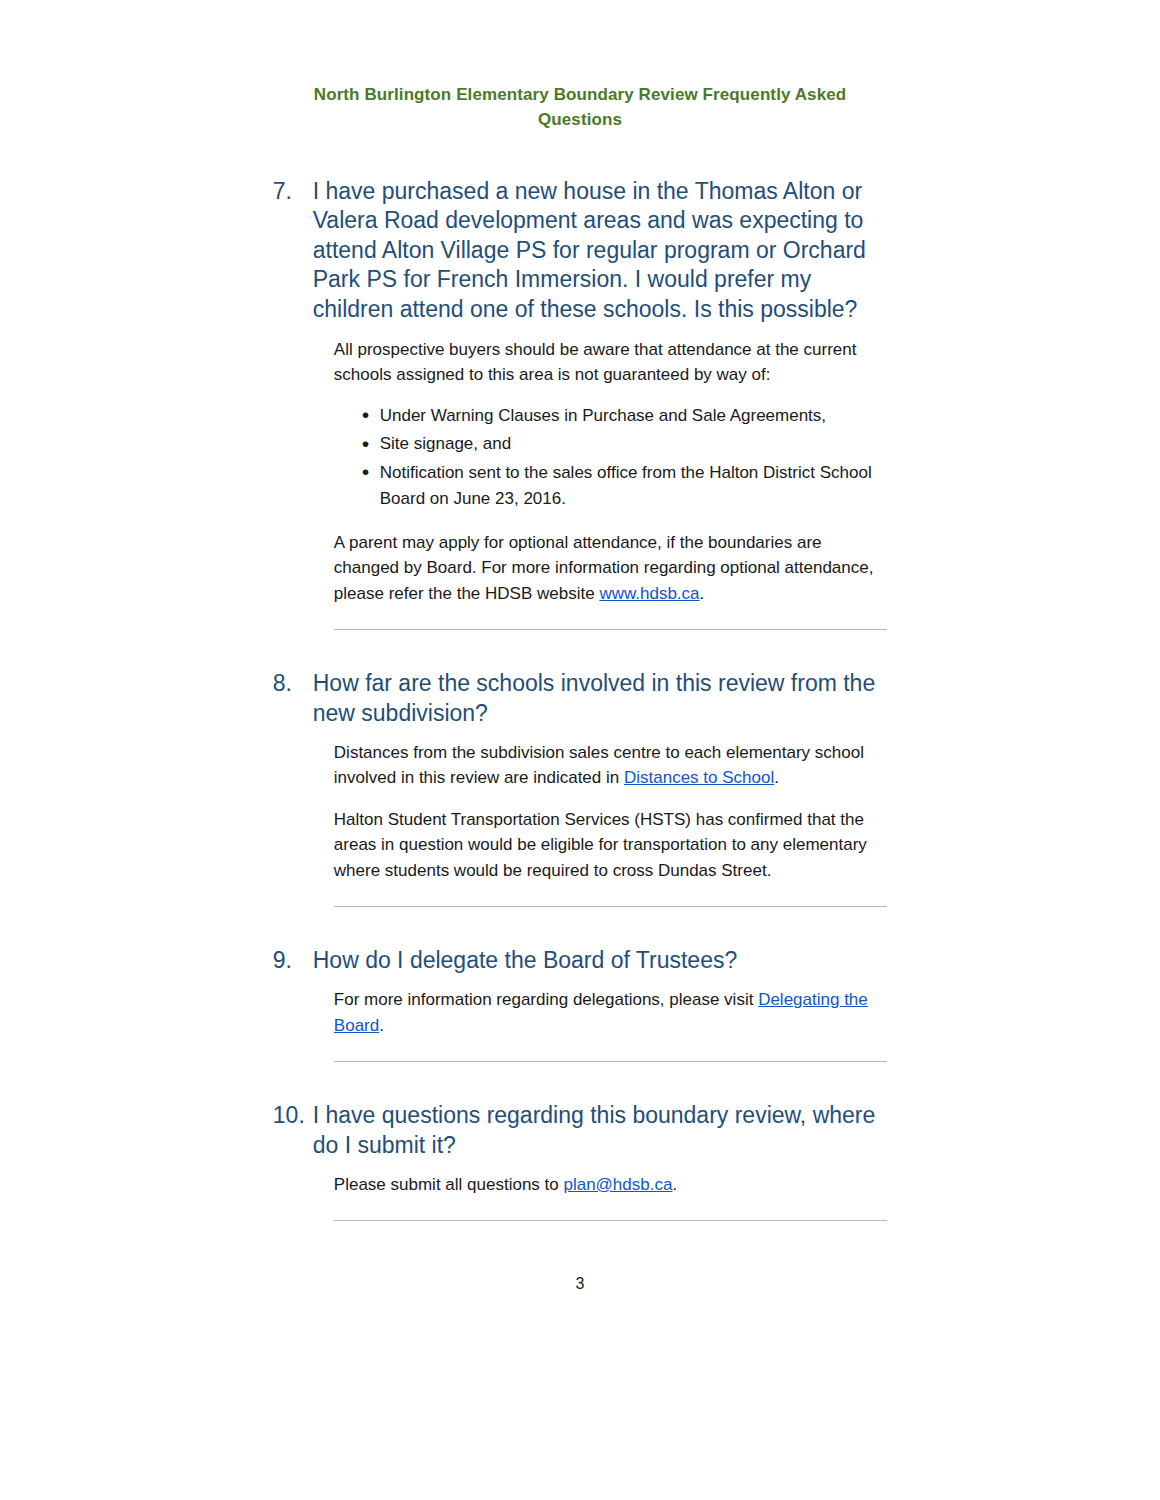North Burlington Elementary Boundary Review Frequently Asked Questions
I have purchased a new house in the Thomas Alton or Valera Road development areas and was expecting to attend Alton Village PS for regular program or Orchard Park PS for French Immersion. I would prefer my children attend one of these schools. Is this possible?
All prospective buyers should be aware that attendance at the current schools assigned to this area is not guaranteed by way of:
Under Warning Clauses in Purchase and Sale Agreements,
Site signage, and
Notification sent to the sales office from the Halton District School Board on June 23, 2016.
A parent may apply for optional attendance, if the boundaries are changed by Board. For more information regarding optional attendance, please refer the the HDSB website www.hdsb.ca.
How far are the schools involved in this review from the new subdivision?
Distances from the subdivision sales centre to each elementary school involved in this review are indicated in Distances to School.
Halton Student Transportation Services (HSTS) has confirmed that the areas in question would be eligible for transportation to any elementary where students would be required to cross Dundas Street.
How do I delegate the Board of Trustees?
For more information regarding delegations, please visit Delegating the Board.
I have questions regarding this boundary review, where do I submit it?
Please submit all questions to plan@hdsb.ca.
3